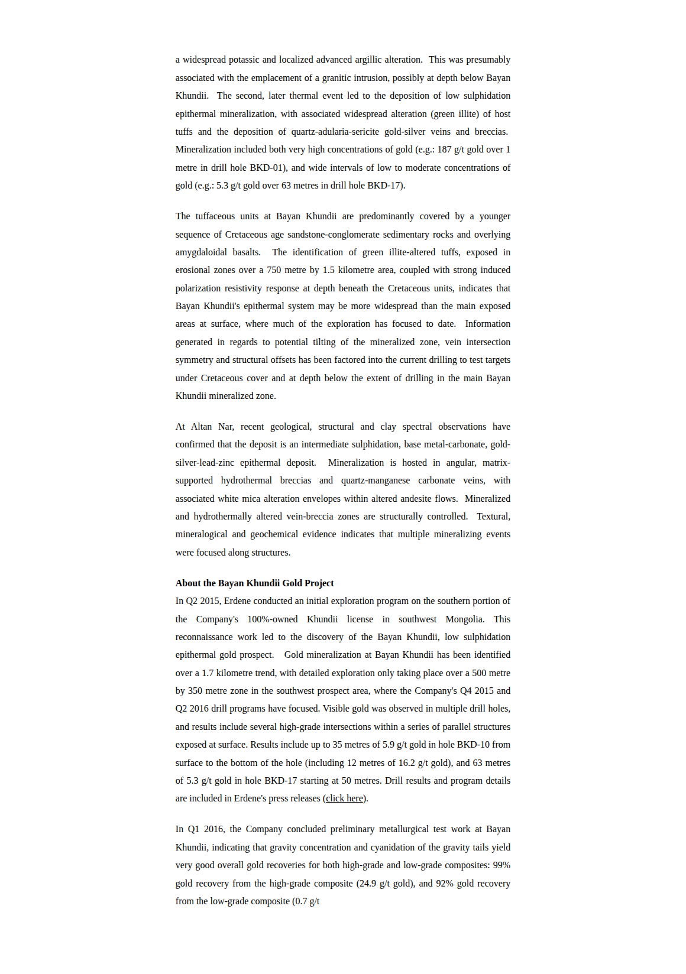a widespread potassic and localized advanced argillic alteration. This was presumably associated with the emplacement of a granitic intrusion, possibly at depth below Bayan Khundii. The second, later thermal event led to the deposition of low sulphidation epithermal mineralization, with associated widespread alteration (green illite) of host tuffs and the deposition of quartz-adularia-sericite gold-silver veins and breccias. Mineralization included both very high concentrations of gold (e.g.: 187 g/t gold over 1 metre in drill hole BKD-01), and wide intervals of low to moderate concentrations of gold (e.g.: 5.3 g/t gold over 63 metres in drill hole BKD-17).
The tuffaceous units at Bayan Khundii are predominantly covered by a younger sequence of Cretaceous age sandstone-conglomerate sedimentary rocks and overlying amygdaloidal basalts. The identification of green illite-altered tuffs, exposed in erosional zones over a 750 metre by 1.5 kilometre area, coupled with strong induced polarization resistivity response at depth beneath the Cretaceous units, indicates that Bayan Khundii's epithermal system may be more widespread than the main exposed areas at surface, where much of the exploration has focused to date. Information generated in regards to potential tilting of the mineralized zone, vein intersection symmetry and structural offsets has been factored into the current drilling to test targets under Cretaceous cover and at depth below the extent of drilling in the main Bayan Khundii mineralized zone.
At Altan Nar, recent geological, structural and clay spectral observations have confirmed that the deposit is an intermediate sulphidation, base metal-carbonate, gold-silver-lead-zinc epithermal deposit. Mineralization is hosted in angular, matrix-supported hydrothermal breccias and quartz-manganese carbonate veins, with associated white mica alteration envelopes within altered andesite flows. Mineralized and hydrothermally altered vein-breccia zones are structurally controlled. Textural, mineralogical and geochemical evidence indicates that multiple mineralizing events were focused along structures.
About the Bayan Khundii Gold Project
In Q2 2015, Erdene conducted an initial exploration program on the southern portion of the Company's 100%-owned Khundii license in southwest Mongolia. This reconnaissance work led to the discovery of the Bayan Khundii, low sulphidation epithermal gold prospect. Gold mineralization at Bayan Khundii has been identified over a 1.7 kilometre trend, with detailed exploration only taking place over a 500 metre by 350 metre zone in the southwest prospect area, where the Company's Q4 2015 and Q2 2016 drill programs have focused. Visible gold was observed in multiple drill holes, and results include several high-grade intersections within a series of parallel structures exposed at surface. Results include up to 35 metres of 5.9 g/t gold in hole BKD-10 from surface to the bottom of the hole (including 12 metres of 16.2 g/t gold), and 63 metres of 5.3 g/t gold in hole BKD-17 starting at 50 metres. Drill results and program details are included in Erdene's press releases (click here).
In Q1 2016, the Company concluded preliminary metallurgical test work at Bayan Khundii, indicating that gravity concentration and cyanidation of the gravity tails yield very good overall gold recoveries for both high-grade and low-grade composites: 99% gold recovery from the high-grade composite (24.9 g/t gold), and 92% gold recovery from the low-grade composite (0.7 g/t